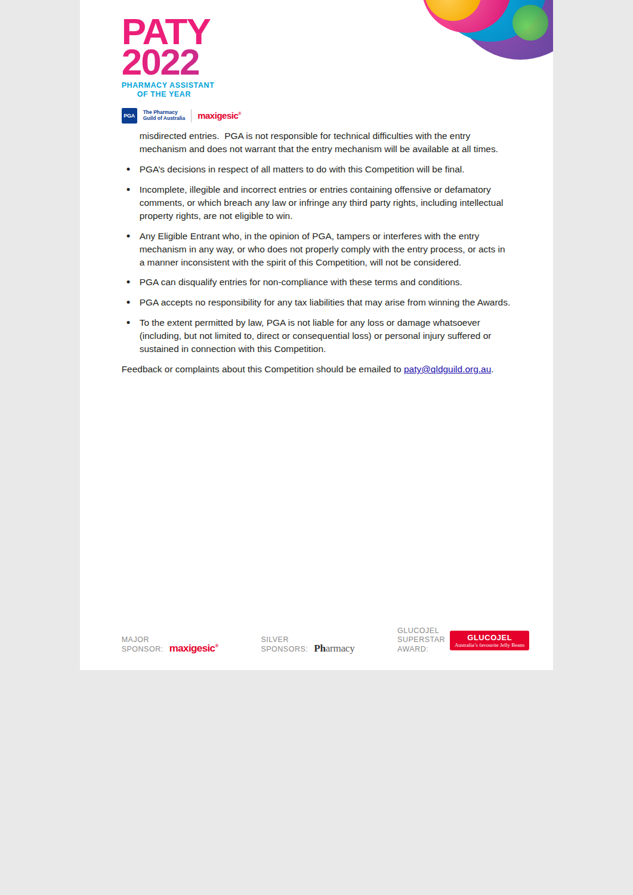PATY 2022
PHARMACY ASSISTANT OF THE YEAR
PGA
The Pharmacy
Guild of Australia
maxigesic®
misdirected entries. PGA is not responsible for technical difficulties with the entry mechanism and does not warrant that the entry mechanism will be available at all times.
PGA’s decisions in respect of all matters to do with this Competition will be final.
Incomplete, illegible and incorrect entries or entries containing offensive or defamatory comments, or which breach any law or infringe any third party rights, including intellectual property rights, are not eligible to win.
Any Eligible Entrant who, in the opinion of PGA, tampers or interferes with the entry mechanism in any way, or who does not properly comply with the entry process, or acts in a manner inconsistent with the spirit of this Competition, will not be considered.
PGA can disqualify entries for non-compliance with these terms and conditions.
PGA accepts no responsibility for any tax liabilities that may arise from winning the Awards.
To the extent permitted by law, PGA is not liable for any loss or damage whatsoever (including, but not limited to, direct or consequential loss) or personal injury suffered or sustained in connection with this Competition.
Feedback or complaints about this Competition should be emailed to paty@qldguild.org.au.
MAJOR
SPONSOR:
maxigesic®
SILVER
SPONSORS:
Pharmacy
GLUCOJEL
SUPERSTAR
AWARD:
GLUCOJELAustralia’s favourite Jelly Beans